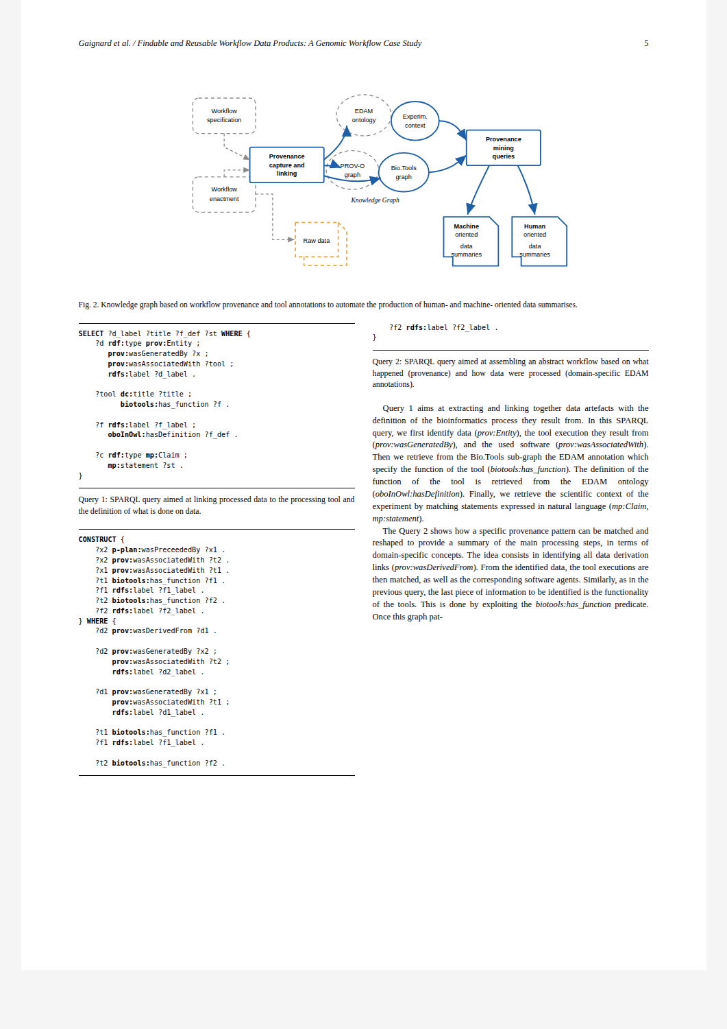Gaignard et al. / Findable and Reusable Workflow Data Products: A Genomic Workflow Case Study 5
Workflow specification Workflow enactment Provenance capture and linking Raw data EDAM ontology PROV-O graph Experim. context Bio.Tools graph Knowledge Graph Provenance mining queries Machine oriented data summaries Human oriented data summaries
Fig. 2. Knowledge graph based on workflow provenance and tool annotations to automate the production of human- and machine- oriented data summarises.
SELECT ?d_label ?title ?f_def ?st WHERE { ?d rdf: type prov: Entity ; prov: wasGeneratedBy ?x ; prov: wasAssociatedWith ?tool ; rdfs: label ?d_label . ?tool dc: title ?title ; biotools: has_function ?f . ?f rdfs: label ?f_label ; oboInOwl: hasDefinition ?f_def . ?c rdf: type mp: Claim ; mp: statement ?st . }
Query 1: SPARQL query aimed at linking processed data to the processing tool and the definition of what is done on data.
CONSTRUCT { ?x2 p-plan: wasPreceededBy ?x1 . ?x2 prov: wasAssociatedWith ?t2 . ?x1 prov: wasAssociatedWith ?t1 . ?t1 biotools: has_function ?f1 . ?f1 rdfs: label ?f1_label . ?t2 biotools: has_function ?f2 . ?f2 rdfs: label ?f2_label . } WHERE { ?d2 prov: wasDerivedFrom ?d1 . ?d2 prov: wasGeneratedBy ?x2 ; prov: wasAssociatedWith ?t2 ; rdfs: label ?d2_label . ?d1 prov: wasGeneratedBy ?x1 ; prov: wasAssociatedWith ?t1 ; rdfs: label ?d1_label . ?t1 biotools: has_function ?f1 . ?f1 rdfs: label ?f1_label . ?t2 biotools: has_function ?f2 .
?f2 rdfs: label ?f2_label . }
Query 2: SPARQL query aimed at assembling an abstract workflow based on what happened (provenance) and how data were processed (domain-specific EDAM annotations).
Query 1 aims at extracting and linking together data artefacts with the definition of the bioinformatics process they result from. In this SPARQL query, we first identify data (prov:Entity), the tool execution they result from (prov:wasGeneratedBy), and the used software (prov:wasAssociatedWith). Then we retrieve from the Bio.Tools sub-graph the EDAM annotation which specify the function of the tool (biotools:has_function). The definition of the function of the tool is retrieved from the EDAM ontology (oboInOwl:hasDefinition). Finally, we retrieve the scientific context of the experiment by matching statements expressed in natural language (mp:Claim, mp:statement).
The Query 2 shows how a specific provenance pattern can be matched and reshaped to provide a summary of the main processing steps, in terms of domain-specific concepts. The idea consists in identifying all data derivation links (prov:wasDerivedFrom). From the identified data, the tool executions are then matched, as well as the corresponding software agents. Similarly, as in the previous query, the last piece of information to be identified is the functionality of the tools. This is done by exploiting the biotools:has_function predicate. Once this graph pat-